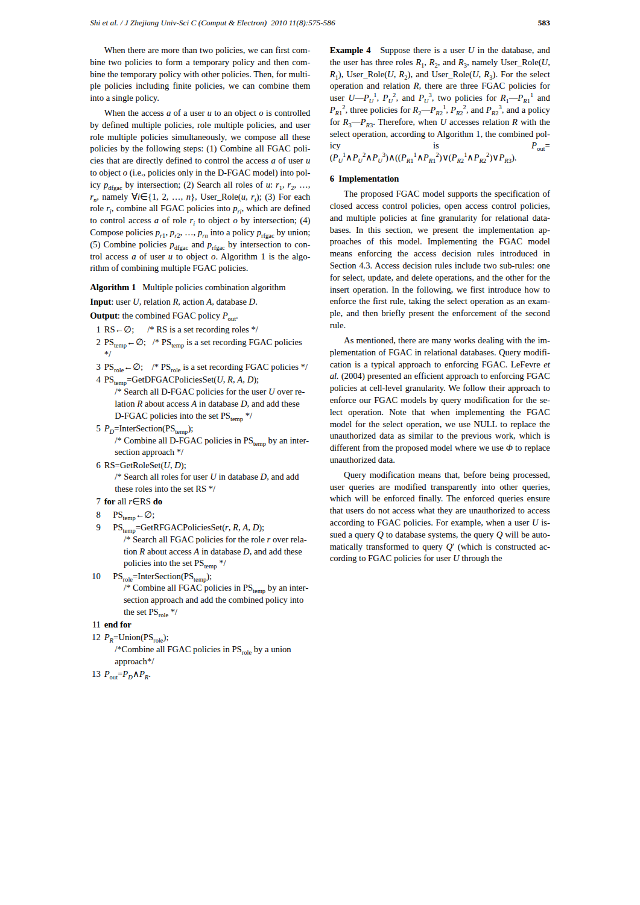Shi et al. / J Zhejiang Univ-Sci C (Comput & Electron) 2010 11(8):575-586 583
When there are more than two policies, we can first combine two policies to form a temporary policy and then combine the temporary policy with other policies. Then, for multiple policies including finite policies, we can combine them into a single policy.
When the access a of a user u to an object o is controlled by defined multiple policies, role multiple policies, and user role multiple policies simultaneously, we compose all these policies by the following steps: (1) Combine all FGAC policies that are directly defined to control the access a of user u to object o (i.e., policies only in the D-FGAC model) into policy pdfgac by intersection; (2) Search all roles of u: r1, r2, …, rn, namely ∀i∈{1, 2, …, n}, User_Role(u, ri); (3) For each role ri, combine all FGAC policies into pri, which are defined to control access a of role ri to object o by intersection; (4) Compose policies pr1, pr2, …, prn into a policy prfgac by union; (5) Combine policies pdfgac and prfgac by intersection to control access a of user u to object o. Algorithm 1 is the algorithm of combining multiple FGAC policies.
Algorithm 1 Multiple policies combination algorithm
Input: user U, relation R, action A, database D.
Output: the combined FGAC policy Pout.
RS←∅; /* RS is a set recording roles */
PStemp←∅; /* PStemp is a set recording FGAC policies */
PSrole←∅; /* PSrole is a set recording FGAC policies */
PStemp=GetDFGACPoliciesSet(U, R, A, D); /* Search all D-FGAC policies for the user U over relation R about access A in database D, and add these D-FGAC policies into the set PStemp */
PD=InterSection(PStemp); /* Combine all D-FGAC policies in PStemp by an intersection approach */
RS=GetRoleSet(U, D); /* Search all roles for user U in database D, and add these roles into the set RS */
for all r∈RS do
PStemp←∅;
PStemp=GetRFGACPoliciesSet(r, R, A, D); /* Search all FGAC policies for the role r over relation R about access A in database D, and add these policies into the set PStemp */
PSrole=InterSection(PStemp); /* Combine all FGAC policies in PStemp by an intersection approach and add the combined policy into the set PSrole */
end for
PR=Union(PSrole); /*Combine all FGAC policies in PSrole by a union approach*/
Pout=PD∧PR.
Example 4 Suppose there is a user U in the database, and the user has three roles R1, R2, and R3, namely User_Role(U, R1), User_Role(U, R2), and User_Role(U, R3). For the select operation and relation R, there are three FGAC policies for user U—PU1, PU2, and PU3, two policies for R1—PR11 and PR12, three policies for R2—PR21, PR22, and PR23, and a policy for R3—PR3. Therefore, when U accesses relation R with the select operation, according to Algorithm 1, the combined policy is Pout=(PU1∧PU2∧PU3)∧((PR11∧PR12)∨(PR21∧PR22)∨PR3).
6 Implementation
The proposed FGAC model supports the specification of closed access control policies, open access control policies, and multiple policies at fine granularity for relational databases. In this section, we present the implementation approaches of this model. Implementing the FGAC model means enforcing the access decision rules introduced in Section 4.3. Access decision rules include two sub-rules: one for select, update, and delete operations, and the other for the insert operation. In the following, we first introduce how to enforce the first rule, taking the select operation as an example, and then briefly present the enforcement of the second rule.
As mentioned, there are many works dealing with the implementation of FGAC in relational databases. Query modification is a typical approach to enforcing FGAC. LeFevre et al. (2004) presented an efficient approach to enforcing FGAC policies at cell-level granularity. We follow their approach to enforce our FGAC models by query modification for the select operation. Note that when implementing the FGAC model for the select operation, we use NULL to replace the unauthorized data as similar to the previous work, which is different from the proposed model where we use Φ to replace unauthorized data.
Query modification means that, before being processed, user queries are modified transparently into other queries, which will be enforced finally. The enforced queries ensure that users do not access what they are unauthorized to access according to FGAC policies. For example, when a user U issued a query Q to database systems, the query Q will be automatically transformed to query Q′ (which is constructed according to FGAC policies for user U through the